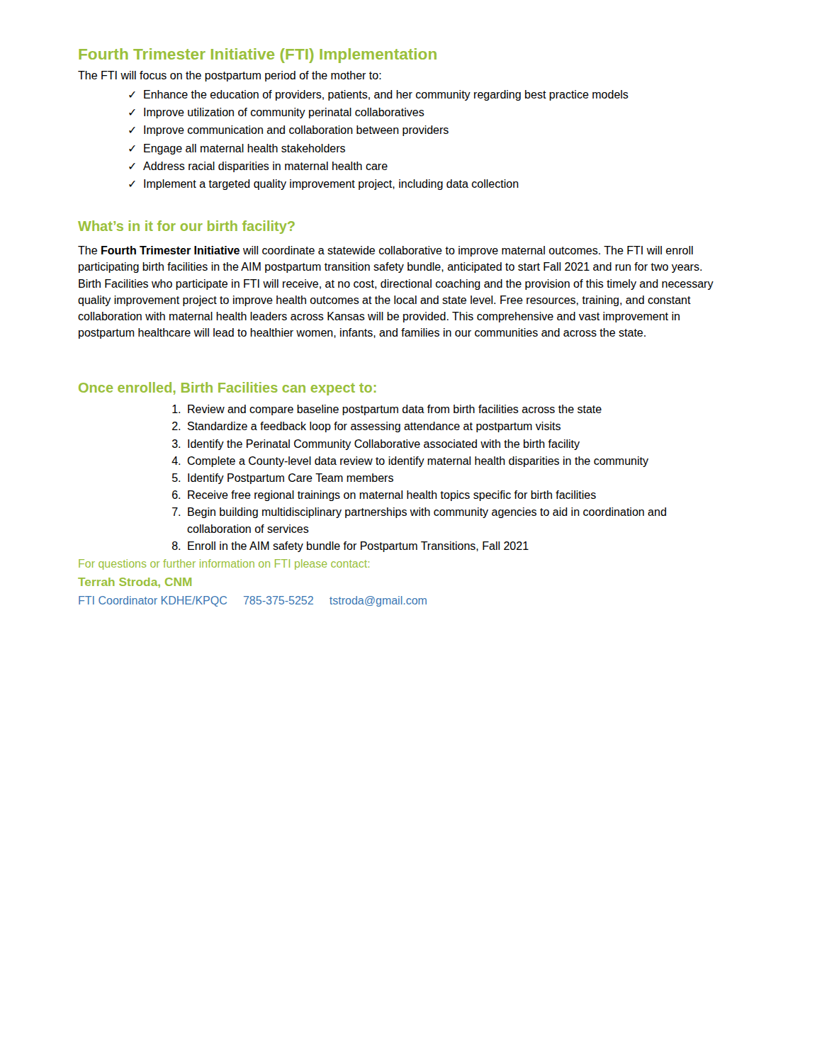Fourth Trimester Initiative (FTI) Implementation
The FTI will focus on the postpartum period of the mother to:
Enhance the education of providers, patients, and her community regarding best practice models
Improve utilization of community perinatal collaboratives
Improve communication and collaboration between providers
Engage all maternal health stakeholders
Address racial disparities in maternal health care
Implement a targeted quality improvement project, including data collection
What’s in it for our birth facility?
The Fourth Trimester Initiative will coordinate a statewide collaborative to improve maternal outcomes. The FTI will enroll participating birth facilities in the AIM postpartum transition safety bundle, anticipated to start Fall 2021 and run for two years. Birth Facilities who participate in FTI will receive, at no cost, directional coaching and the provision of this timely and necessary quality improvement project to improve health outcomes at the local and state level. Free resources, training, and constant collaboration with maternal health leaders across Kansas will be provided. This comprehensive and vast improvement in postpartum healthcare will lead to healthier women, infants, and families in our communities and across the state.
Once enrolled, Birth Facilities can expect to:
Review and compare baseline postpartum data from birth facilities across the state
Standardize a feedback loop for assessing attendance at postpartum visits
Identify the Perinatal Community Collaborative associated with the birth facility
Complete a County-level data review to identify maternal health disparities in the community
Identify Postpartum Care Team members
Receive free regional trainings on maternal health topics specific for birth facilities
Begin building multidisciplinary partnerships with community agencies to aid in coordination and collaboration of services
Enroll in the AIM safety bundle for Postpartum Transitions, Fall 2021
For questions or further information on FTI please contact:
Terrah Stroda, CNM
FTI Coordinator KDHE/KPQC 785-375-5252 tstroda@gmail.com